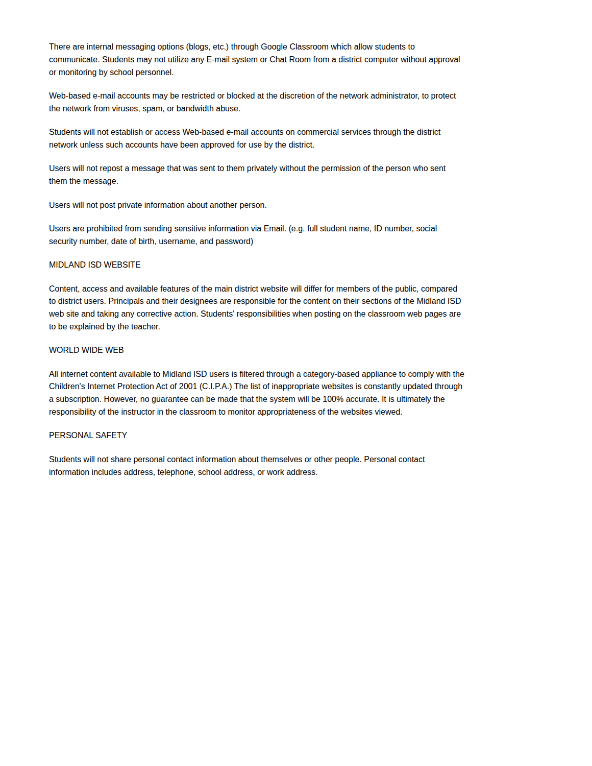There are internal messaging options (blogs, etc.) through Google Classroom which allow students to communicate. Students may not utilize any E-mail system or Chat Room from a district computer without approval or monitoring by school personnel.
Web-based e-mail accounts may be restricted or blocked at the discretion of the network administrator, to protect the network from viruses, spam, or bandwidth abuse.
Students will not establish or access Web-based e-mail accounts on commercial services through the district network unless such accounts have been approved for use by the district.
Users will not repost a message that was sent to them privately without the permission of the person who sent them the message.
Users will not post private information about another person.
Users are prohibited from sending sensitive information via Email. (e.g. full student name, ID number, social security number, date of birth, username, and password)
MIDLAND ISD WEBSITE
Content, access and available features of the main district website will differ for members of the public, compared to district users. Principals and their designees are responsible for the content on their sections of the Midland ISD web site and taking any corrective action. Students' responsibilities when posting on the classroom web pages are to be explained by the teacher.
WORLD WIDE WEB
All internet content available to Midland ISD users is filtered through a category-based appliance to comply with the Children's Internet Protection Act of 2001 (C.I.P.A.) The list of inappropriate websites is constantly updated through a subscription. However, no guarantee can be made that the system will be 100% accurate. It is ultimately the responsibility of the instructor in the classroom to monitor appropriateness of the websites viewed.
PERSONAL SAFETY
Students will not share personal contact information about themselves or other people. Personal contact information includes address, telephone, school address, or work address.